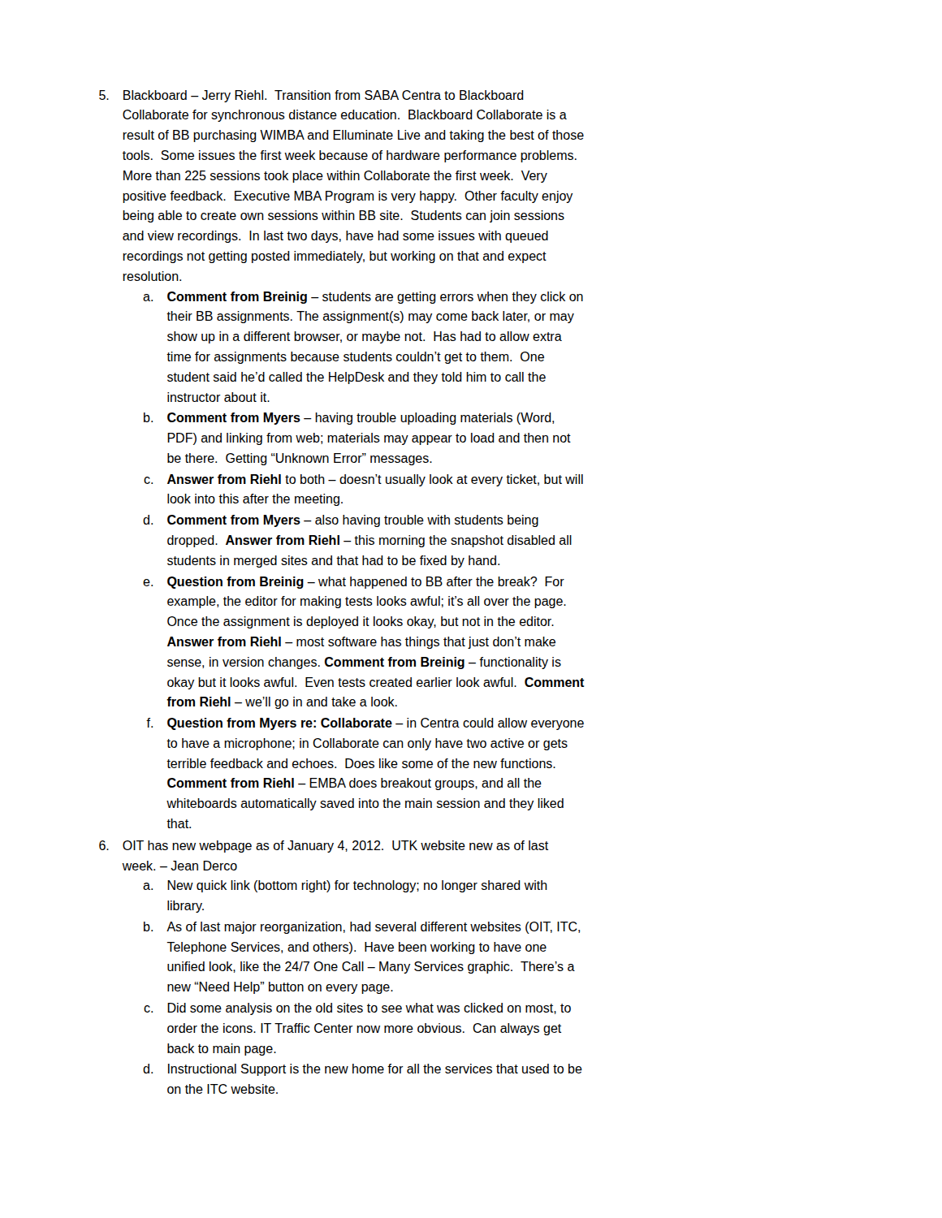Blackboard – Jerry Riehl. Transition from SABA Centra to Blackboard Collaborate for synchronous distance education. Blackboard Collaborate is a result of BB purchasing WIMBA and Elluminate Live and taking the best of those tools. Some issues the first week because of hardware performance problems. More than 225 sessions took place within Collaborate the first week. Very positive feedback. Executive MBA Program is very happy. Other faculty enjoy being able to create own sessions within BB site. Students can join sessions and view recordings. In last two days, have had some issues with queued recordings not getting posted immediately, but working on that and expect resolution.
Comment from Breinig – students are getting errors when they click on their BB assignments. The assignment(s) may come back later, or may show up in a different browser, or maybe not. Has had to allow extra time for assignments because students couldn’t get to them. One student said he’d called the HelpDesk and they told him to call the instructor about it.
Comment from Myers – having trouble uploading materials (Word, PDF) and linking from web; materials may appear to load and then not be there. Getting “Unknown Error” messages.
Answer from Riehl to both – doesn’t usually look at every ticket, but will look into this after the meeting.
Comment from Myers – also having trouble with students being dropped. Answer from Riehl – this morning the snapshot disabled all students in merged sites and that had to be fixed by hand.
Question from Breinig – what happened to BB after the break? For example, the editor for making tests looks awful; it’s all over the page. Once the assignment is deployed it looks okay, but not in the editor. Answer from Riehl – most software has things that just don’t make sense, in version changes. Comment from Breinig – functionality is okay but it looks awful. Even tests created earlier look awful. Comment from Riehl – we’ll go in and take a look.
Question from Myers re: Collaborate – in Centra could allow everyone to have a microphone; in Collaborate can only have two active or gets terrible feedback and echoes. Does like some of the new functions. Comment from Riehl – EMBA does breakout groups, and all the whiteboards automatically saved into the main session and they liked that.
OIT has new webpage as of January 4, 2012. UTK website new as of last week. – Jean Derco
New quick link (bottom right) for technology; no longer shared with library.
As of last major reorganization, had several different websites (OIT, ITC, Telephone Services, and others). Have been working to have one unified look, like the 24/7 One Call – Many Services graphic. There’s a new “Need Help” button on every page.
Did some analysis on the old sites to see what was clicked on most, to order the icons. IT Traffic Center now more obvious. Can always get back to main page.
Instructional Support is the new home for all the services that used to be on the ITC website.